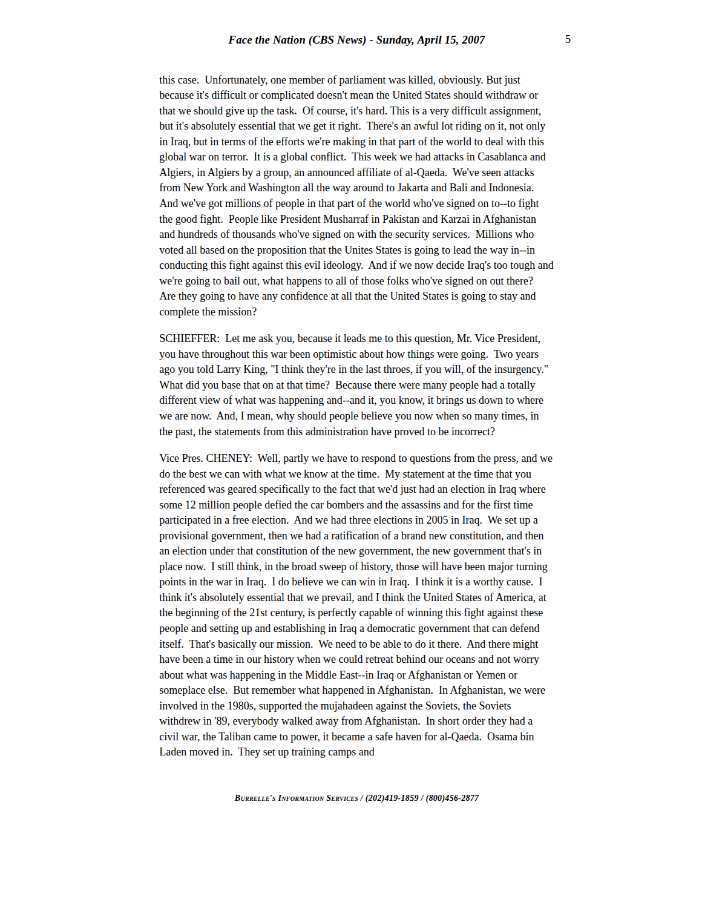Face the Nation (CBS News) - Sunday, April 15, 2007 5
this case. Unfortunately, one member of parliament was killed, obviously. But just because it's difficult or complicated doesn't mean the United States should withdraw or that we should give up the task. Of course, it's hard. This is a very difficult assignment, but it's absolutely essential that we get it right. There's an awful lot riding on it, not only in Iraq, but in terms of the efforts we're making in that part of the world to deal with this global war on terror. It is a global conflict. This week we had attacks in Casablanca and Algiers, in Algiers by a group, an announced affiliate of al-Qaeda. We've seen attacks from New York and Washington all the way around to Jakarta and Bali and Indonesia. And we've got millions of people in that part of the world who've signed on to--to fight the good fight. People like President Musharraf in Pakistan and Karzai in Afghanistan and hundreds of thousands who've signed on with the security services. Millions who voted all based on the proposition that the Unites States is going to lead the way in--in conducting this fight against this evil ideology. And if we now decide Iraq's too tough and we're going to bail out, what happens to all of those folks who've signed on out there? Are they going to have any confidence at all that the United States is going to stay and complete the mission?
SCHIEFFER: Let me ask you, because it leads me to this question, Mr. Vice President, you have throughout this war been optimistic about how things were going. Two years ago you told Larry King, "I think they're in the last throes, if you will, of the insurgency." What did you base that on at that time? Because there were many people had a totally different view of what was happening and--and it, you know, it brings us down to where we are now. And, I mean, why should people believe you now when so many times, in the past, the statements from this administration have proved to be incorrect?
Vice Pres. CHENEY: Well, partly we have to respond to questions from the press, and we do the best we can with what we know at the time. My statement at the time that you referenced was geared specifically to the fact that we'd just had an election in Iraq where some 12 million people defied the car bombers and the assassins and for the first time participated in a free election. And we had three elections in 2005 in Iraq. We set up a provisional government, then we had a ratification of a brand new constitution, and then an election under that constitution of the new government, the new government that's in place now. I still think, in the broad sweep of history, those will have been major turning points in the war in Iraq. I do believe we can win in Iraq. I think it is a worthy cause. I think it's absolutely essential that we prevail, and I think the United States of America, at the beginning of the 21st century, is perfectly capable of winning this fight against these people and setting up and establishing in Iraq a democratic government that can defend itself. That's basically our mission. We need to be able to do it there. And there might have been a time in our history when we could retreat behind our oceans and not worry about what was happening in the Middle East--in Iraq or Afghanistan or Yemen or someplace else. But remember what happened in Afghanistan. In Afghanistan, we were involved in the 1980s, supported the mujahadeen against the Soviets, the Soviets withdrew in '89, everybody walked away from Afghanistan. In short order they had a civil war, the Taliban came to power, it became a safe haven for al-Qaeda. Osama bin Laden moved in. They set up training camps and
Burrelle's Information Services / (202)419-1859 / (800)456-2877